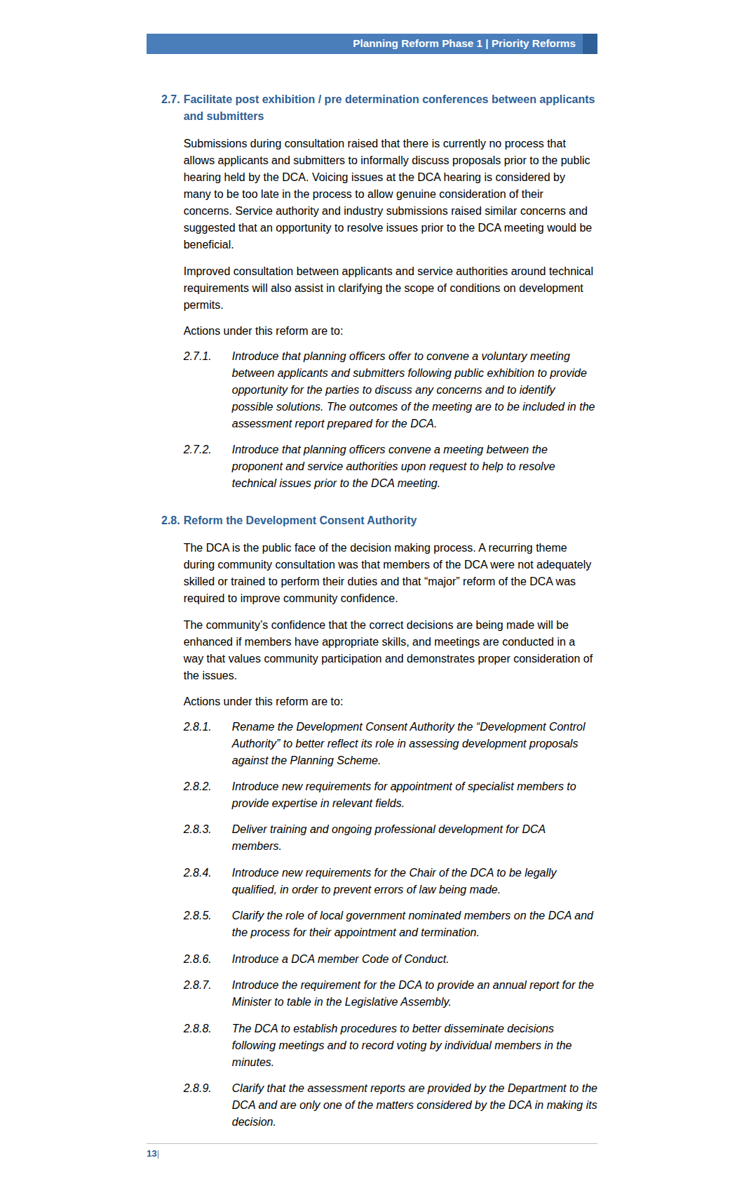Planning Reform Phase 1 | Priority Reforms
2.7.
Facilitate post exhibition / pre determination conferences between applicants and submitters
Submissions during consultation raised that there is currently no process that allows applicants and submitters to informally discuss proposals prior to the public hearing held by the DCA. Voicing issues at the DCA hearing is considered by many to be too late in the process to allow genuine consideration of their concerns. Service authority and industry submissions raised similar concerns and suggested that an opportunity to resolve issues prior to the DCA meeting would be beneficial.
Improved consultation between applicants and service authorities around technical requirements will also assist in clarifying the scope of conditions on development permits.
Actions under this reform are to:
2.7.1. Introduce that planning officers offer to convene a voluntary meeting between applicants and submitters following public exhibition to provide opportunity for the parties to discuss any concerns and to identify possible solutions. The outcomes of the meeting are to be included in the assessment report prepared for the DCA.
2.7.2. Introduce that planning officers convene a meeting between the proponent and service authorities upon request to help to resolve technical issues prior to the DCA meeting.
2.8.
Reform the Development Consent Authority
The DCA is the public face of the decision making process. A recurring theme during community consultation was that members of the DCA were not adequately skilled or trained to perform their duties and that “major” reform of the DCA was required to improve community confidence.
The community’s confidence that the correct decisions are being made will be enhanced if members have appropriate skills, and meetings are conducted in a way that values community participation and demonstrates proper consideration of the issues.
Actions under this reform are to:
2.8.1. Rename the Development Consent Authority the “Development Control Authority” to better reflect its role in assessing development proposals against the Planning Scheme.
2.8.2. Introduce new requirements for appointment of specialist members to provide expertise in relevant fields.
2.8.3. Deliver training and ongoing professional development for DCA members.
2.8.4. Introduce new requirements for the Chair of the DCA to be legally qualified, in order to prevent errors of law being made.
2.8.5. Clarify the role of local government nominated members on the DCA and the process for their appointment and termination.
2.8.6. Introduce a DCA member Code of Conduct.
2.8.7. Introduce the requirement for the DCA to provide an annual report for the Minister to table in the Legislative Assembly.
2.8.8. The DCA to establish procedures to better disseminate decisions following meetings and to record voting by individual members in the minutes.
2.8.9. Clarify that the assessment reports are provided by the Department to the DCA and are only one of the matters considered by the DCA in making its decision.
13|